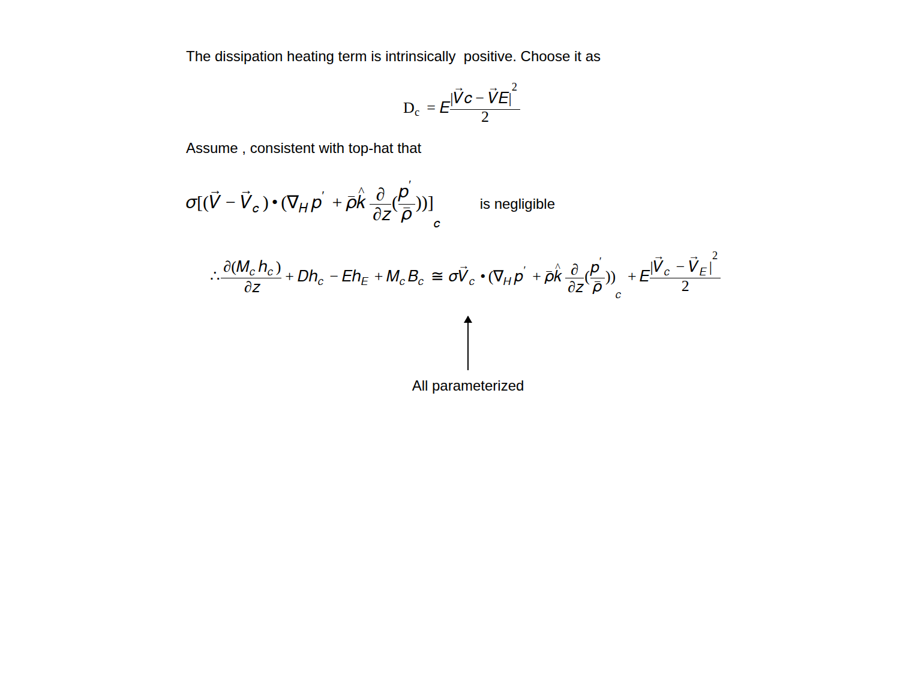The dissipation heating term is intrinsically positive. Choose it as
Dc = E | V→ c − V→ E | 2 2
Assume , consistent with top-hat that
σ [ ( V→ − V→c ) • ( ∇H p′ + ρ¯ k^ ∂ ∂z ( p′ ρ¯ ) ) ] c
is negligible
∴ ∂ ( Mc hc ) ∂z + Dhc − EhE + Mc Bc ≅ σ V→c • ( ∇H p′ + ρ¯ k^ ∂ ∂z ( p′ ρ¯ ) ) c + E | V→c − V→E | 2 2
All parameterized